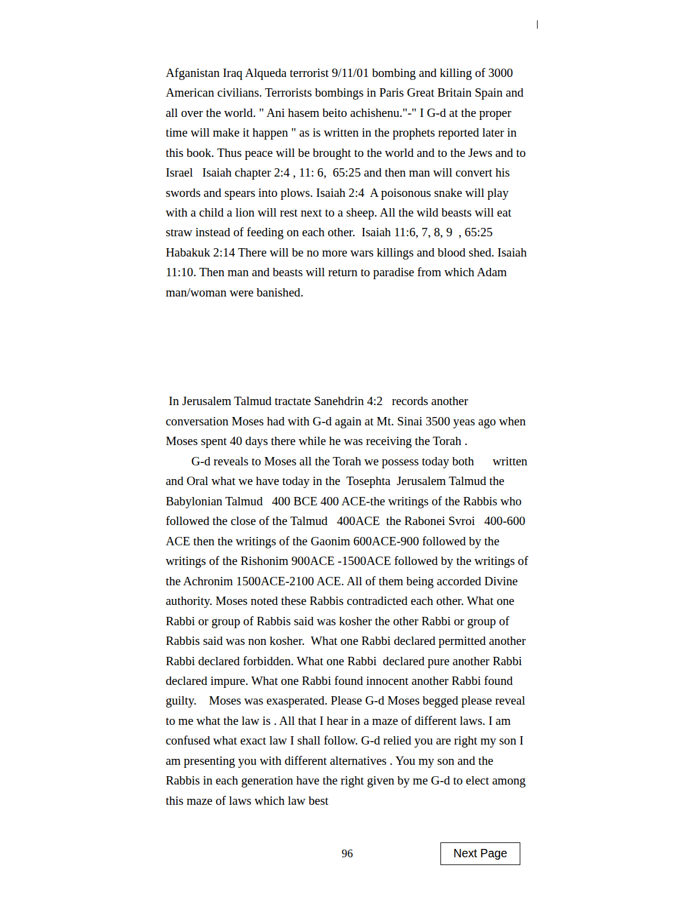Afganistan Iraq Alqueda terrorist 9/11/01 bombing and killing of 3000 American civilians. Terrorists bombings in Paris Great Britain Spain and all over the world. " Ani hasem beito achishenu."-" I G-d at the proper time will make it happen " as is written in the prophets reported later in this book. Thus peace will be brought to the world and to the Jews and to Israel Isaiah chapter 2:4 , 11: 6, 65:25 and then man will convert his swords and spears into plows. Isaiah 2:4 A poisonous snake will play with a child a lion will rest next to a sheep. All the wild beasts will eat straw instead of feeding on each other. Isaiah 11:6, 7, 8, 9 , 65:25 Habakuk 2:14 There will be no more wars killings and blood shed. Isaiah 11:10. Then man and beasts will return to paradise from which Adam man/woman were banished.
In Jerusalem Talmud tractate Sanehdrin 4:2 records another conversation Moses had with G-d again at Mt. Sinai 3500 yeas ago when Moses spent 40 days there while he was receiving the Torah .
G-d reveals to Moses all the Torah we possess today both written and Oral what we have today in the Tosephta Jerusalem Talmud the Babylonian Talmud 400 BCE 400 ACE-the writings of the Rabbis who followed the close of the Talmud 400ACE the Rabonei Svroi 400-600 ACE then the writings of the Gaonim 600ACE-900 followed by the writings of the Rishonim 900ACE -1500ACE followed by the writings of the Achronim 1500ACE-2100 ACE. All of them being accorded Divine authority. Moses noted these Rabbis contradicted each other. What one Rabbi or group of Rabbis said was kosher the other Rabbi or group of Rabbis said was non kosher. What one Rabbi declared permitted another Rabbi declared forbidden. What one Rabbi declared pure another Rabbi declared impure. What one Rabbi found innocent another Rabbi found guilty. Moses was exasperated. Please G-d Moses begged please reveal to me what the law is . All that I hear in a maze of different laws. I am confused what exact law I shall follow. G-d relied you are right my son I am presenting you with different alternatives . You my son and the Rabbis in each generation have the right given by me G-d to elect among this maze of laws which law best
96
Next Page